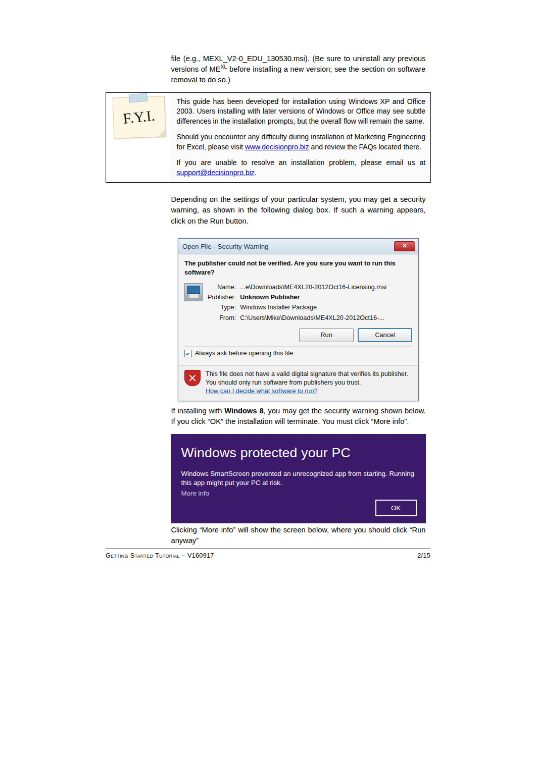file (e.g., MEXL_V2-0_EDU_130530.msi). (Be sure to uninstall any previous versions of MEXL before installing a new version; see the section on software removal to do so.)
F.Y.I.
This guide has been developed for installation using Windows XP and Office 2003. Users installing with later versions of Windows or Office may see subtle differences in the installation prompts, but the overall flow will remain the same.
Should you encounter any difficulty during installation of Marketing Engineering for Excel, please visit www.decisionpro.biz and review the FAQs located there.
If you are unable to resolve an installation problem, please email us at support@decisionpro.biz.
Depending on the settings of your particular system, you may get a security warning, as shown in the following dialog box. If such a warning appears, click on the Run button.
Open File - Security Warning ✕
The publisher could not be verified. Are you sure you want to run this software?
| Name: | ...e\Downloads\ME4XL20-2012Oct16-Licensing.msi |
| Publisher: | Unknown Publisher |
| Type: | Windows Installer Package |
| From: | C:\Users\Mike\Downloads\ME4XL20-2012Oct16-... |
Run
Cancel
Always ask before opening this file
This file does not have a valid digital signature that verifies its publisher. You should only run software from publishers you trust.
How can I decide what software to run?
If installing with Windows 8, you may get the security warning shown below. If you click “OK” the installation will terminate. You must click “More info”.
Windows protected your PC
Windows SmartScreen prevented an unrecognized app from starting. Running this app might put your PC at risk.
More info
OK
Clicking “More info” will show the screen below, where you should click “Run anyway”
Getting Started Tutorial – V160917
2/15